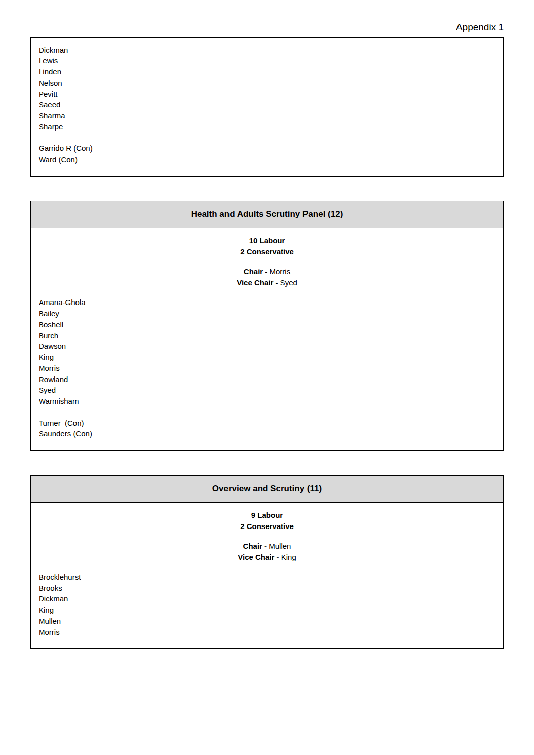Appendix 1
Dickman
Lewis
Linden
Nelson
Pevitt
Saeed
Sharma
Sharpe
Garrido R (Con)
Ward (Con)
Health and Adults Scrutiny Panel (12)
10 Labour
2 Conservative
Chair - Morris
Vice Chair - Syed
Amana-Ghola
Bailey
Boshell
Burch
Dawson
King
Morris
Rowland
Syed
Warmisham
Turner (Con)
Saunders (Con)
Overview and Scrutiny (11)
9 Labour
2 Conservative
Chair - Mullen
Vice Chair - King
Brocklehurst
Brooks
Dickman
King
Mullen
Morris